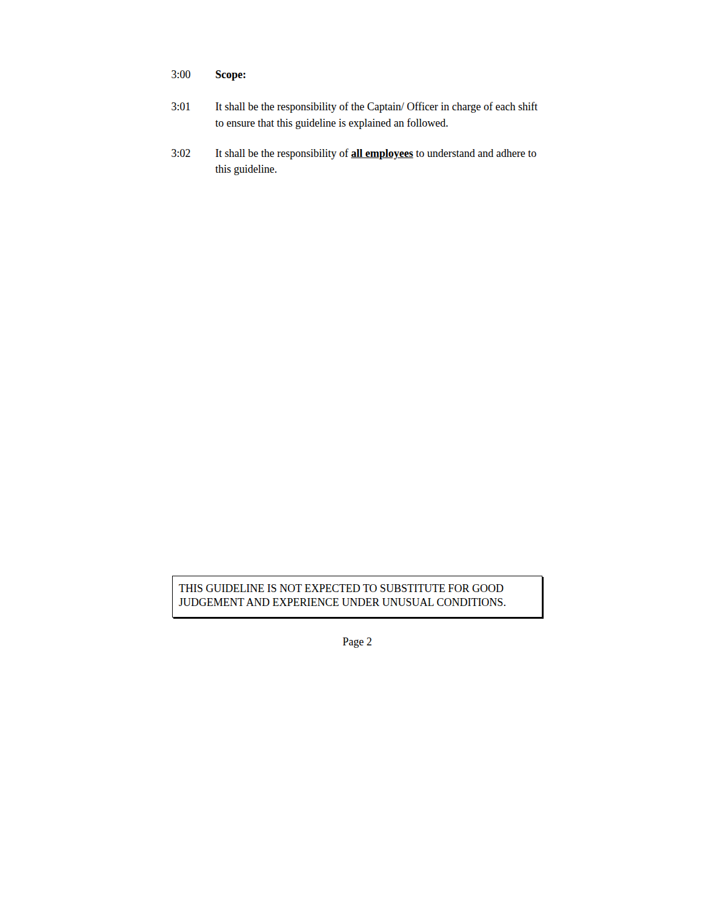3:00
Scope:
3:01
It shall be the responsibility of the Captain/ Officer in charge of each shift to ensure that this guideline is explained an followed.
3:02
It shall be the responsibility of all employees to understand and adhere to this guideline.
This guideline is not expected to substitute for good judgement and experience under unusual conditions.
Page 2